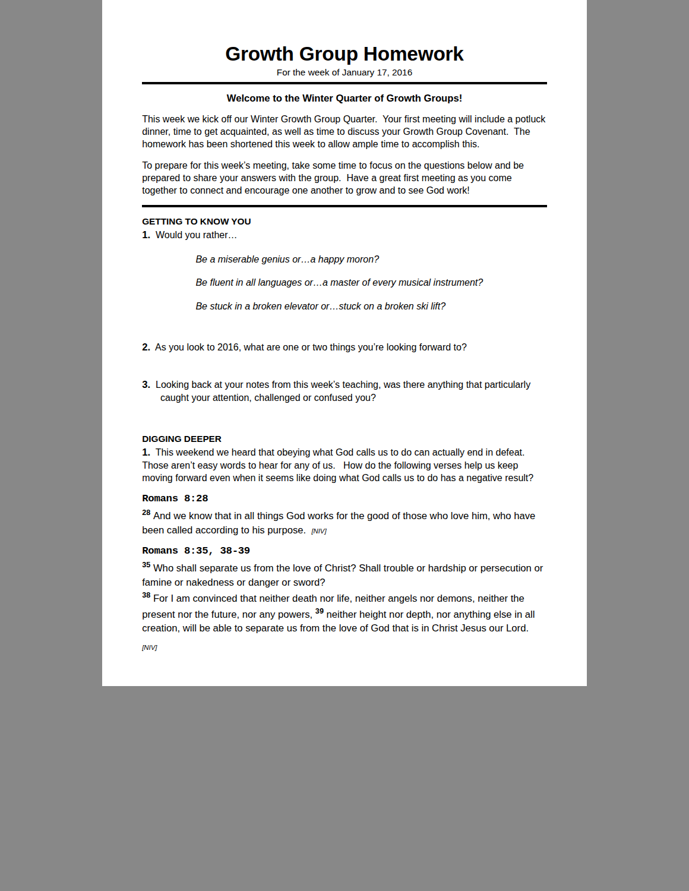Growth Group Homework
For the week of January 17, 2016
Welcome to the Winter Quarter of Growth Groups!
This week we kick off our Winter Growth Group Quarter. Your first meeting will include a potluck dinner, time to get acquainted, as well as time to discuss your Growth Group Covenant. The homework has been shortened this week to allow ample time to accomplish this.
To prepare for this week’s meeting, take some time to focus on the questions below and be prepared to share your answers with the group. Have a great first meeting as you come together to connect and encourage one another to grow and to see God work!
GETTING TO KNOW YOU
1. Would you rather…
Be a miserable genius or…a happy moron?
Be fluent in all languages or…a master of every musical instrument?
Be stuck in a broken elevator or…stuck on a broken ski lift?
2. As you look to 2016, what are one or two things you’re looking forward to?
3. Looking back at your notes from this week’s teaching, was there anything that particularly caught your attention, challenged or confused you?
DIGGING DEEPER
1. This weekend we heard that obeying what God calls us to do can actually end in defeat. Those aren’t easy words to hear for any of us. How do the following verses help us keep moving forward even when it seems like doing what God calls us to do has a negative result?
Romans 8:28
28 And we know that in all things God works for the good of those who love him, who have been called according to his purpose. [NIV]
Romans 8:35, 38-39
35 Who shall separate us from the love of Christ? Shall trouble or hardship or persecution or famine or nakedness or danger or sword?
38 For I am convinced that neither death nor life, neither angels nor demons, neither the present nor the future, nor any powers, 39 neither height nor depth, nor anything else in all creation, will be able to separate us from the love of God that is in Christ Jesus our Lord.
[NIV]